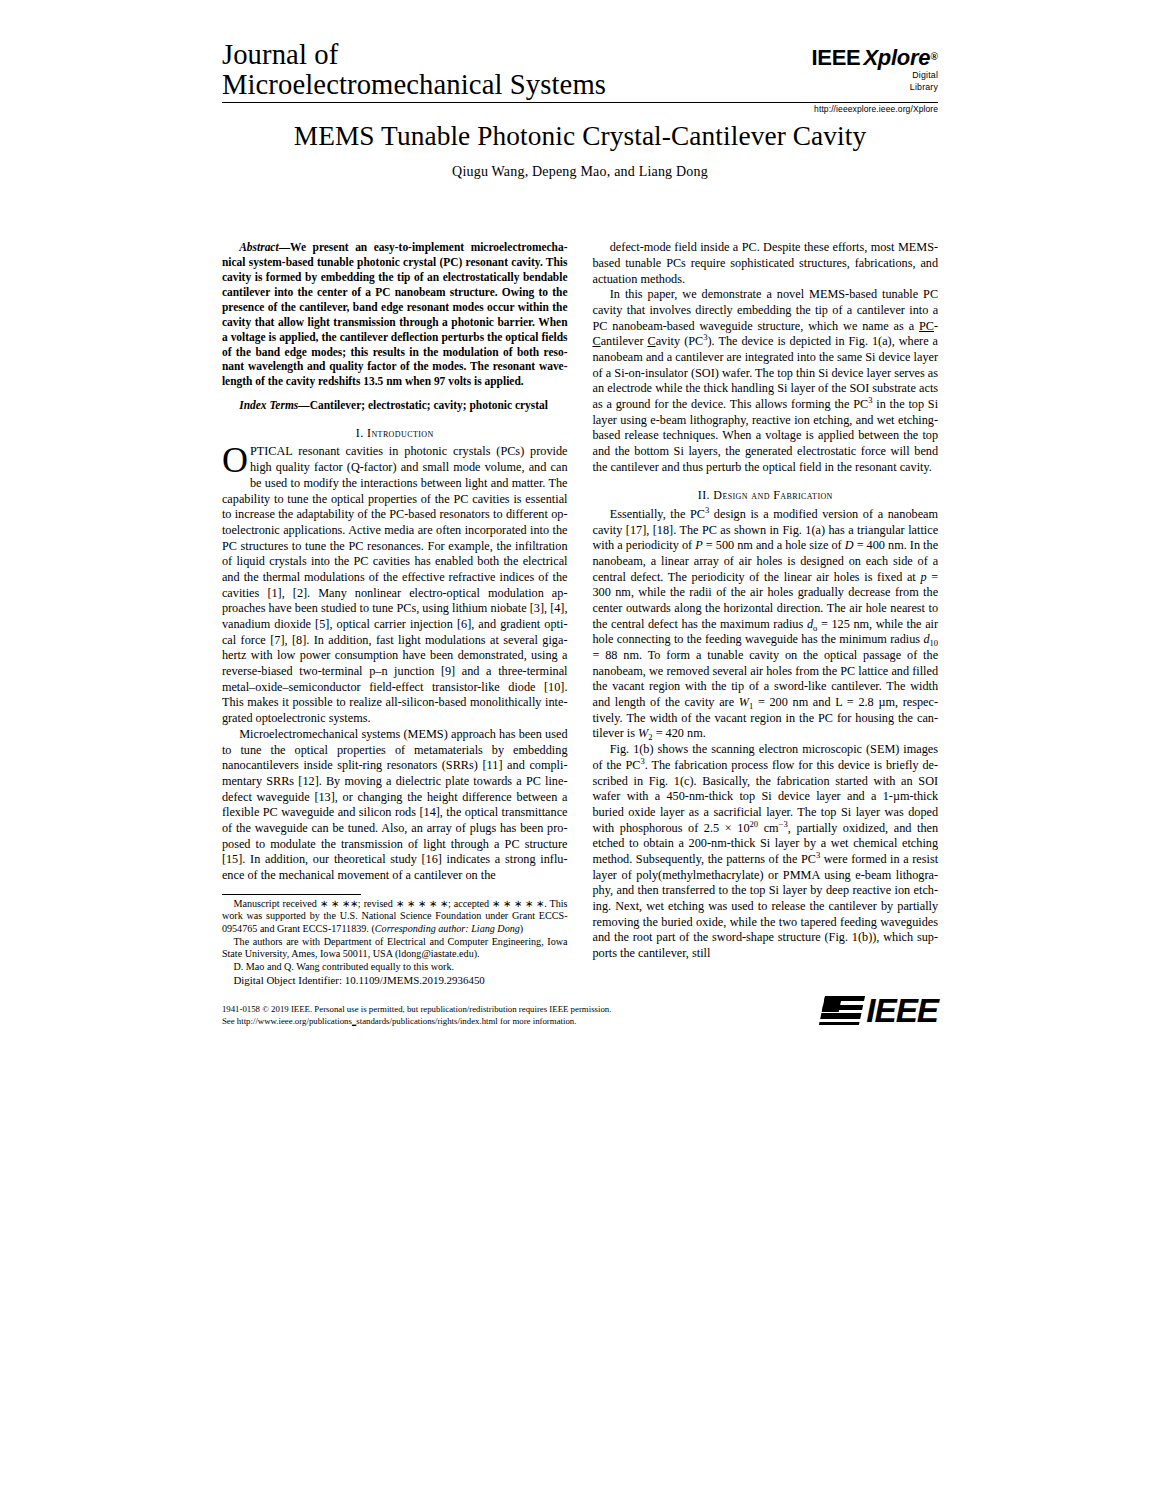Journal ofMicroelectromechanical Systems
IEEE Xplore®
DigitalLibrary
http://ieeexplore.ieee.org/Xplore
MEMS Tunable Photonic Crystal-Cantilever Cavity
Qiugu Wang, Depeng Mao, and Liang Dong
Abstract—We present an easy-to-implement microelectromecha-nical system-based tunable photonic crystal (PC) resonant cavity. This cavity is formed by embedding the tip of an electrostatically bendable cantilever into the center of a PC nanobeam structure. Owing to the presence of the cantilever, band edge resonant modes occur within the cavity that allow light transmission through a photonic barrier. When a voltage is applied, the cantilever deflection perturbs the optical fields of the band edge modes; this results in the modulation of both resonant wavelength and quality factor of the modes. The resonant wavelength of the cavity redshifts 13.5 nm when 97 volts is applied.
Index Terms—Cantilever; electrostatic; cavity; photonic crystal
I. Introduction
OPTICAL resonant cavities in photonic crystals (PCs) provide high quality factor (Q-factor) and small mode volume, and can be used to modify the interactions between light and matter. The capability to tune the optical properties of the PC cavities is essential to increase the adaptability of the PC-based resonators to different optoelectronic applications. Active media are often incorporated into the PC structures to tune the PC resonances. For example, the infiltration of liquid crystals into the PC cavities has enabled both the electrical and the thermal modulations of the effective refractive indices of the cavities [1], [2]. Many nonlinear electro-optical modulation approaches have been studied to tune PCs, using lithium niobate [3], [4], vanadium dioxide [5], optical carrier injection [6], and gradient optical force [7], [8]. In addition, fast light modulations at several gigahertz with low power consumption have been demonstrated, using a reverse-biased two-terminal p–n junction [9] and a three-terminal metal–oxide–semiconductor field-effect transistor-like diode [10]. This makes it possible to realize all-silicon-based monolithically integrated optoelectronic systems.
Microelectromechanical systems (MEMS) approach has been used to tune the optical properties of metamaterials by embedding nanocantilevers inside split-ring resonators (SRRs) [11] and complimentary SRRs [12]. By moving a dielectric plate towards a PC line-defect waveguide [13], or changing the height difference between a flexible PC waveguide and silicon rods [14], the optical transmittance of the waveguide can be tuned. Also, an array of plugs has been proposed to modulate the transmission of light through a PC structure [15]. In addition, our theoretical study [16] indicates a strong influence of the mechanical movement of a cantilever on the
Manuscript received ∗ ∗ ∗∗; revised ∗ ∗ ∗ ∗ ∗; accepted ∗ ∗ ∗ ∗ ∗. This work was supported by the U.S. National Science Foundation under Grant ECCS-0954765 and Grant ECCS-1711839. (Corresponding author: Liang Dong)
The authors are with Department of Electrical and Computer Engineering, Iowa State University, Ames, Iowa 50011, USA (ldong@iastate.edu).
D. Mao and Q. Wang contributed equally to this work.
Digital Object Identifier: 10.1109/JMEMS.2019.2936450
defect-mode field inside a PC. Despite these efforts, most MEMS-based tunable PCs require sophisticated structures, fabrications, and actuation methods.
In this paper, we demonstrate a novel MEMS-based tunable PC cavity that involves directly embedding the tip of a cantilever into a PC nanobeam-based waveguide structure, which we name as a PC-Cantilever Cavity (PC3). The device is depicted in Fig. 1(a), where a nanobeam and a cantilever are integrated into the same Si device layer of a Si-on-insulator (SOI) wafer. The top thin Si device layer serves as an electrode while the thick handling Si layer of the SOI substrate acts as a ground for the device. This allows forming the PC3 in the top Si layer using e-beam lithography, reactive ion etching, and wet etching-based release techniques. When a voltage is applied between the top and the bottom Si layers, the generated electrostatic force will bend the cantilever and thus perturb the optical field in the resonant cavity.
II. Design and Fabrication
Essentially, the PC3 design is a modified version of a nanobeam cavity [17], [18]. The PC as shown in Fig. 1(a) has a triangular lattice with a periodicity of P = 500 nm and a hole size of D = 400 nm. In the nanobeam, a linear array of air holes is designed on each side of a central defect. The periodicity of the linear air holes is fixed at p = 300 nm, while the radii of the air holes gradually decrease from the center outwards along the horizontal direction. The air hole nearest to the central defect has the maximum radius do = 125 nm, while the air hole connecting to the feeding waveguide has the minimum radius d10 = 88 nm. To form a tunable cavity on the optical passage of the nanobeam, we removed several air holes from the PC lattice and filled the vacant region with the tip of a sword-like cantilever. The width and length of the cavity are W1 = 200 nm and L = 2.8 µm, respectively. The width of the vacant region in the PC for housing the cantilever is W2 = 420 nm.
Fig. 1(b) shows the scanning electron microscopic (SEM) images of the PC3. The fabrication process flow for this device is briefly described in Fig. 1(c). Basically, the fabrication started with an SOI wafer with a 450-nm-thick top Si device layer and a 1-µm-thick buried oxide layer as a sacrificial layer. The top Si layer was doped with phosphorous of 2.5 × 1020 cm−3, partially oxidized, and then etched to obtain a 200-nm-thick Si layer by a wet chemical etching method. Subsequently, the patterns of the PC3 were formed in a resist layer of poly(methylmethacrylate) or PMMA using e-beam lithography, and then transferred to the top Si layer by deep reactive ion etching. Next, wet etching was used to release the cantilever by partially removing the buried oxide, while the two tapered feeding waveguides and the root part of the sword-shape structure (Fig. 1(b)), which supports the cantilever, still
1941-0158 © 2019 IEEE. Personal use is permitted, but republication/redistribution requires IEEE permission. See http://www.ieee.org/publications_standards/publications/rights/index.html for more information.
IEEE